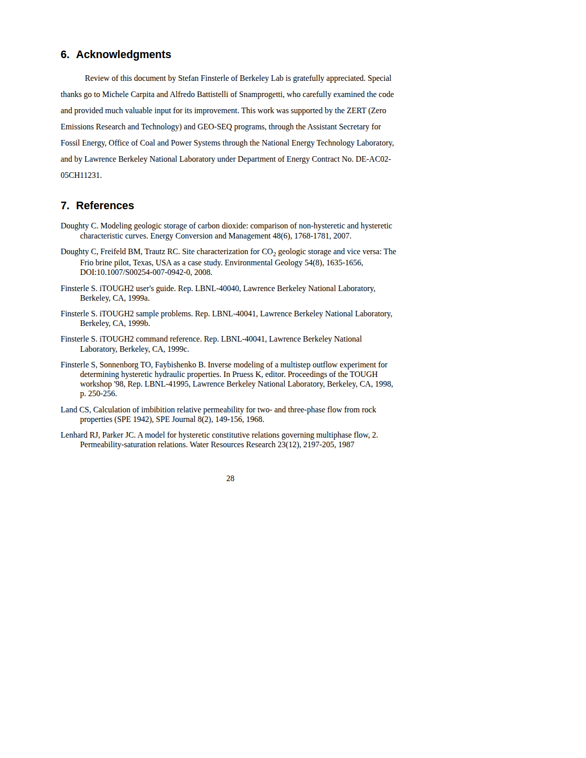6. Acknowledgments
Review of this document by Stefan Finsterle of Berkeley Lab is gratefully appreciated. Special thanks go to Michele Carpita and Alfredo Battistelli of Snamprogetti, who carefully examined the code and provided much valuable input for its improvement. This work was supported by the ZERT (Zero Emissions Research and Technology) and GEO-SEQ programs, through the Assistant Secretary for Fossil Energy, Office of Coal and Power Systems through the National Energy Technology Laboratory, and by Lawrence Berkeley National Laboratory under Department of Energy Contract No. DE-AC02-05CH11231.
7. References
Doughty C. Modeling geologic storage of carbon dioxide: comparison of non-hysteretic and hysteretic characteristic curves. Energy Conversion and Management 48(6), 1768-1781, 2007.
Doughty C, Freifeld BM, Trautz RC. Site characterization for CO2 geologic storage and vice versa: The Frio brine pilot, Texas, USA as a case study. Environmental Geology 54(8), 1635-1656, DOI:10.1007/S00254-007-0942-0, 2008.
Finsterle S. iTOUGH2 user's guide. Rep. LBNL-40040, Lawrence Berkeley National Laboratory, Berkeley, CA, 1999a.
Finsterle S. iTOUGH2 sample problems. Rep. LBNL-40041, Lawrence Berkeley National Laboratory, Berkeley, CA, 1999b.
Finsterle S. iTOUGH2 command reference. Rep. LBNL-40041, Lawrence Berkeley National Laboratory, Berkeley, CA, 1999c.
Finsterle S, Sonnenborg TO, Faybishenko B. Inverse modeling of a multistep outflow experiment for determining hysteretic hydraulic properties. In Pruess K, editor. Proceedings of the TOUGH workshop '98, Rep. LBNL-41995, Lawrence Berkeley National Laboratory, Berkeley, CA, 1998, p. 250-256.
Land CS, Calculation of imbibition relative permeability for two- and three-phase flow from rock properties (SPE 1942), SPE Journal 8(2), 149-156, 1968.
Lenhard RJ, Parker JC. A model for hysteretic constitutive relations governing multiphase flow, 2. Permeability-saturation relations. Water Resources Research 23(12), 2197-205, 1987
28